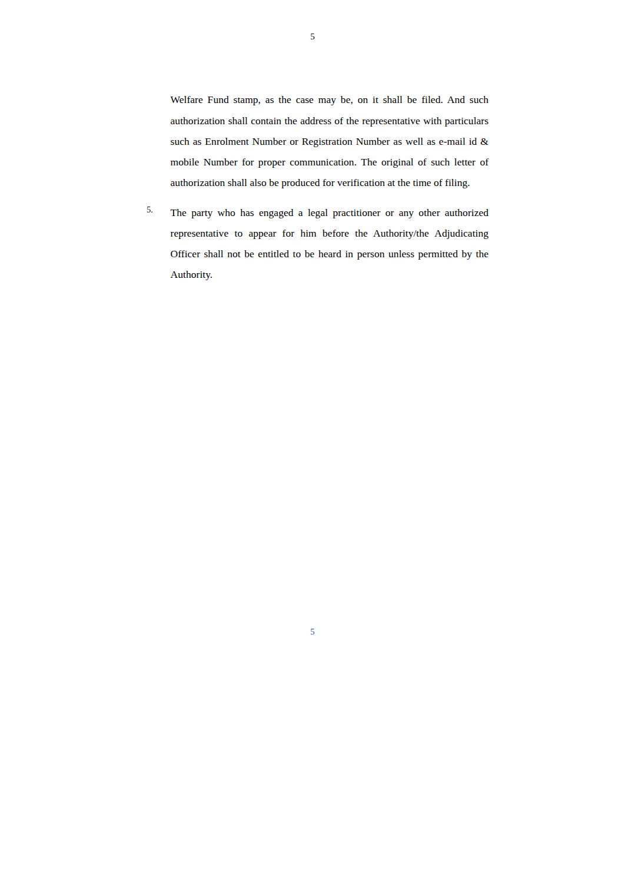5
Welfare Fund stamp, as the case may be, on it shall be filed. And such authorization shall contain the address of the representative with particulars such as Enrolment Number or Registration Number as well as e-mail id & mobile Number for proper communication. The original of such letter of authorization shall also be produced for verification at the time of filing.
5.
The party who has engaged a legal practitioner or any other authorized representative to appear for him before the Authority/the Adjudicating Officer shall not be entitled to be heard in person unless permitted by the Authority.
5